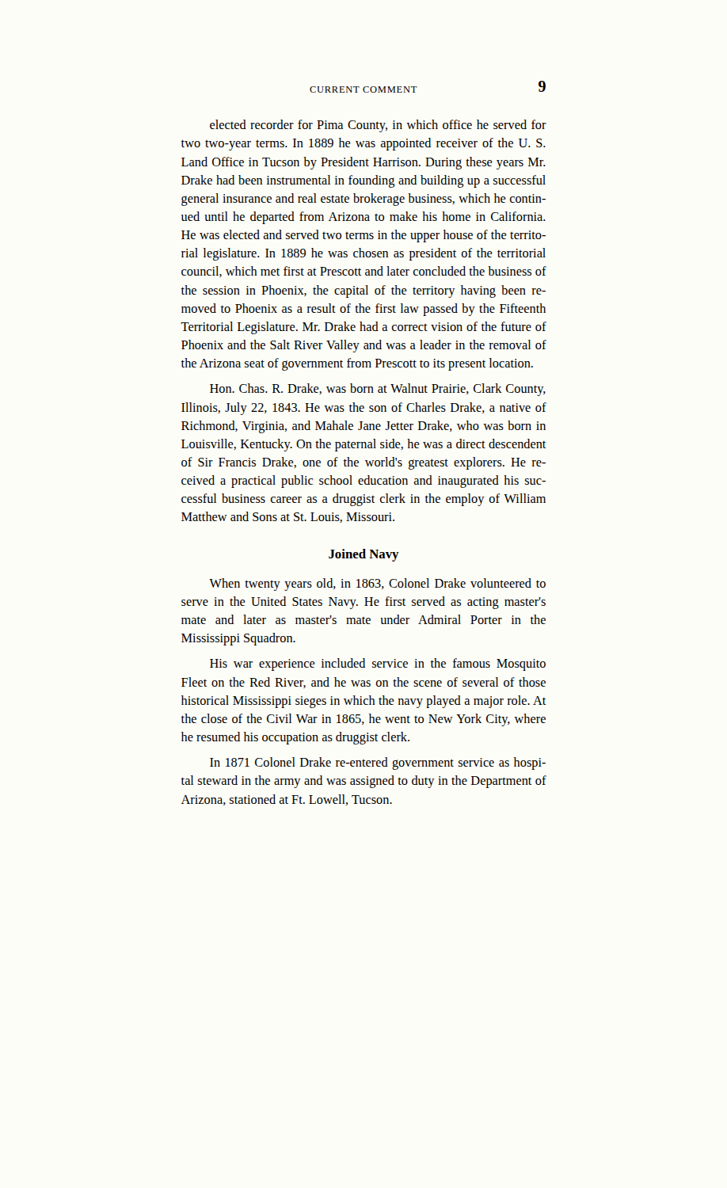Current Comment 9
elected recorder for Pima County, in which office he served for two two-year terms. In 1889 he was appointed receiver of the U. S. Land Office in Tucson by President Harrison. During these years Mr. Drake had been instrumental in founding and building up a successful general insurance and real estate brokerage business, which he continued until he departed from Arizona to make his home in California. He was elected and served two terms in the upper house of the territorial legislature. In 1889 he was chosen as president of the territorial council, which met first at Prescott and later concluded the business of the session in Phoenix, the capital of the territory having been removed to Phoenix as a result of the first law passed by the Fifteenth Territorial Legislature. Mr. Drake had a correct vision of the future of Phoenix and the Salt River Valley and was a leader in the removal of the Arizona seat of government from Prescott to its present location.
Hon. Chas. R. Drake, was born at Walnut Prairie, Clark County, Illinois, July 22, 1843. He was the son of Charles Drake, a native of Richmond, Virginia, and Mahale Jane Jetter Drake, who was born in Louisville, Kentucky. On the paternal side, he was a direct descendent of Sir Francis Drake, one of the world's greatest explorers. He received a practical public school education and inaugurated his successful business career as a druggist clerk in the employ of William Matthew and Sons at St. Louis, Missouri.
Joined Navy
When twenty years old, in 1863, Colonel Drake volunteered to serve in the United States Navy. He first served as acting master's mate and later as master's mate under Admiral Porter in the Mississippi Squadron.
His war experience included service in the famous Mosquito Fleet on the Red River, and he was on the scene of several of those historical Mississippi sieges in which the navy played a major role. At the close of the Civil War in 1865, he went to New York City, where he resumed his occupation as druggist clerk.
In 1871 Colonel Drake re-entered government service as hospital steward in the army and was assigned to duty in the Department of Arizona, stationed at Ft. Lowell, Tucson.